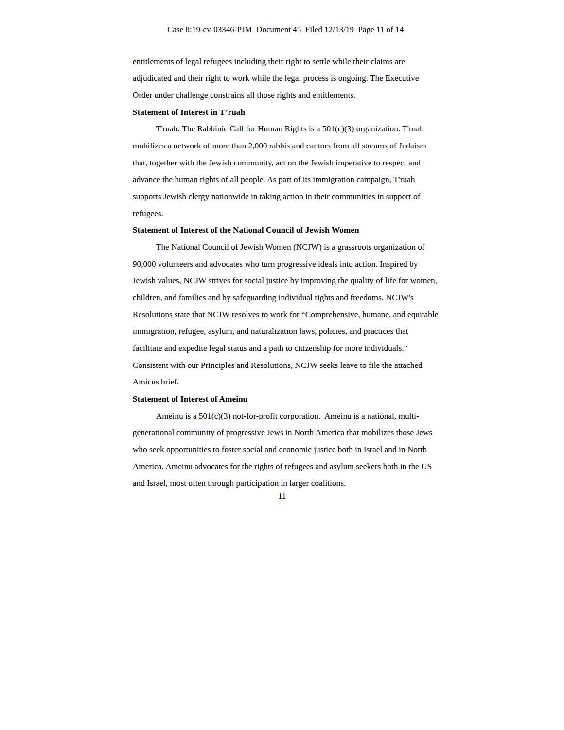Case 8:19-cv-03346-PJM Document 45 Filed 12/13/19 Page 11 of 14
entitlements of legal refugees including their right to settle while their claims are adjudicated and their right to work while the legal process is ongoing. The Executive Order under challenge constrains all those rights and entitlements.
Statement of Interest in T’ruah
T'ruah: The Rabbinic Call for Human Rights is a 501(c)(3) organization. T'ruah mobilizes a network of more than 2,000 rabbis and cantors from all streams of Judaism that, together with the Jewish community, act on the Jewish imperative to respect and advance the human rights of all people. As part of its immigration campaign, T'ruah supports Jewish clergy nationwide in taking action in their communities in support of refugees.
Statement of Interest of the National Council of Jewish Women
The National Council of Jewish Women (NCJW) is a grassroots organization of 90,000 volunteers and advocates who turn progressive ideals into action. Inspired by Jewish values, NCJW strives for social justice by improving the quality of life for women, children, and families and by safeguarding individual rights and freedoms. NCJW's Resolutions state that NCJW resolves to work for “Comprehensive, humane, and equitable immigration, refugee, asylum, and naturalization laws, policies, and practices that facilitate and expedite legal status and a path to citizenship for more individuals.” Consistent with our Principles and Resolutions, NCJW seeks leave to file the attached Amicus brief.
Statement of Interest of Ameinu
Ameinu is a 501(c)(3) not-for-profit corporation. Ameinu is a national, multi-generational community of progressive Jews in North America that mobilizes those Jews who seek opportunities to foster social and economic justice both in Israel and in North America. Ameinu advocates for the rights of refugees and asylum seekers both in the US and Israel, most often through participation in larger coalitions.
11